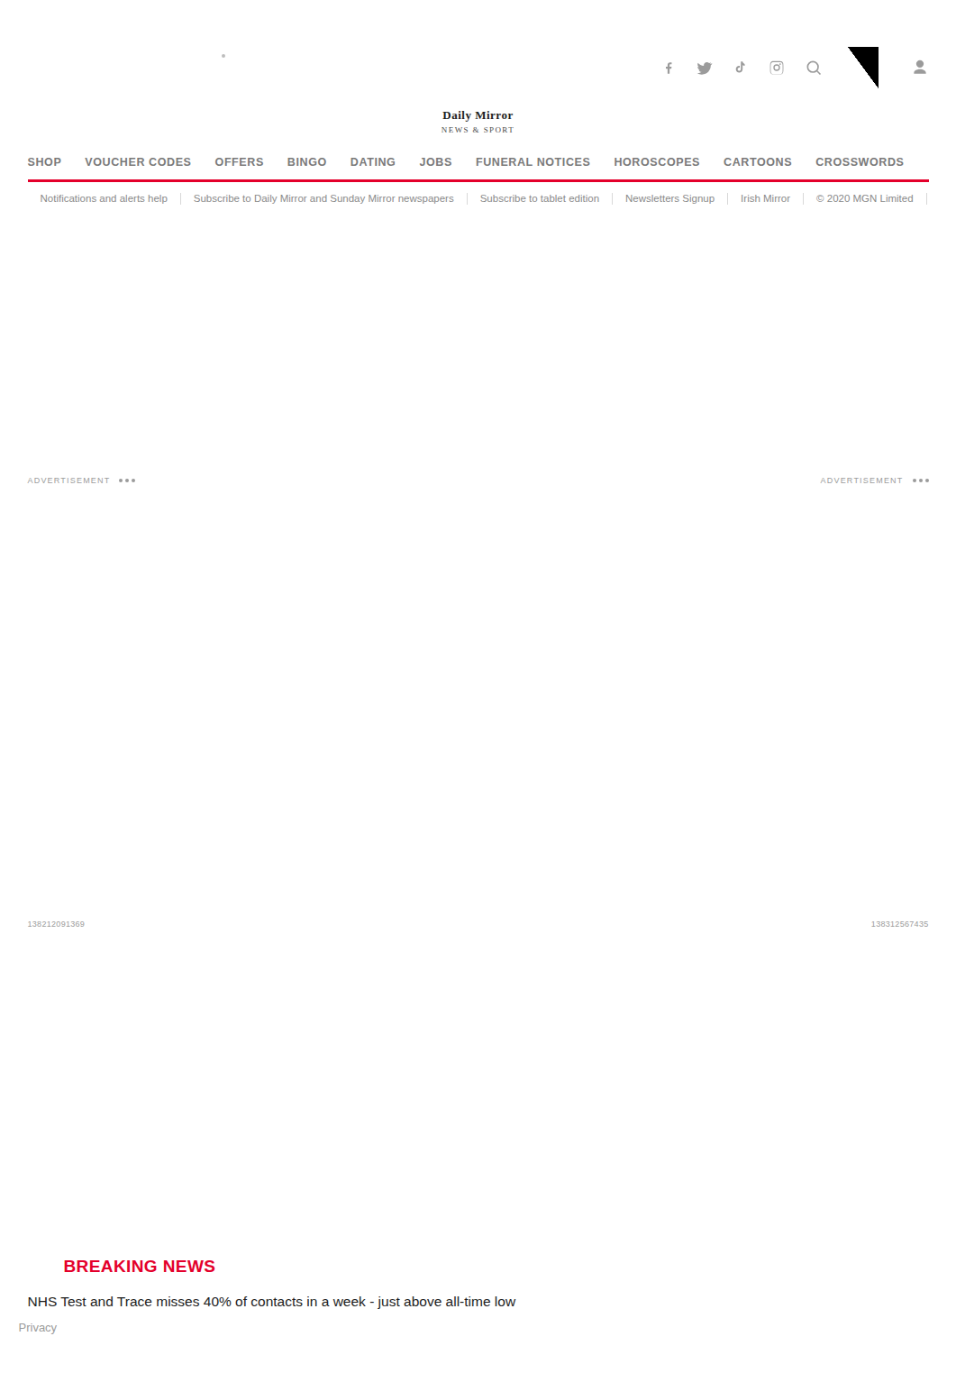Daily Mirror NEWS & SPORT
Shop
Voucher Codes
Offers
Bingo
Dating
Jobs
Funeral Notices
Horoscopes
Cartoons
Crosswords
Notifications and alerts help
Subscribe to Daily Mirror and Sunday Mirror newspapers
Subscribe to tablet edition
Newsletters Signup
Irish Mirror
© 2020 MGN Limited
Advertisement
Advertisement
138212091369 138312567435
Breaking News
NHS Test and Trace misses 40% of contacts in a week - just above all-time low
Privacy